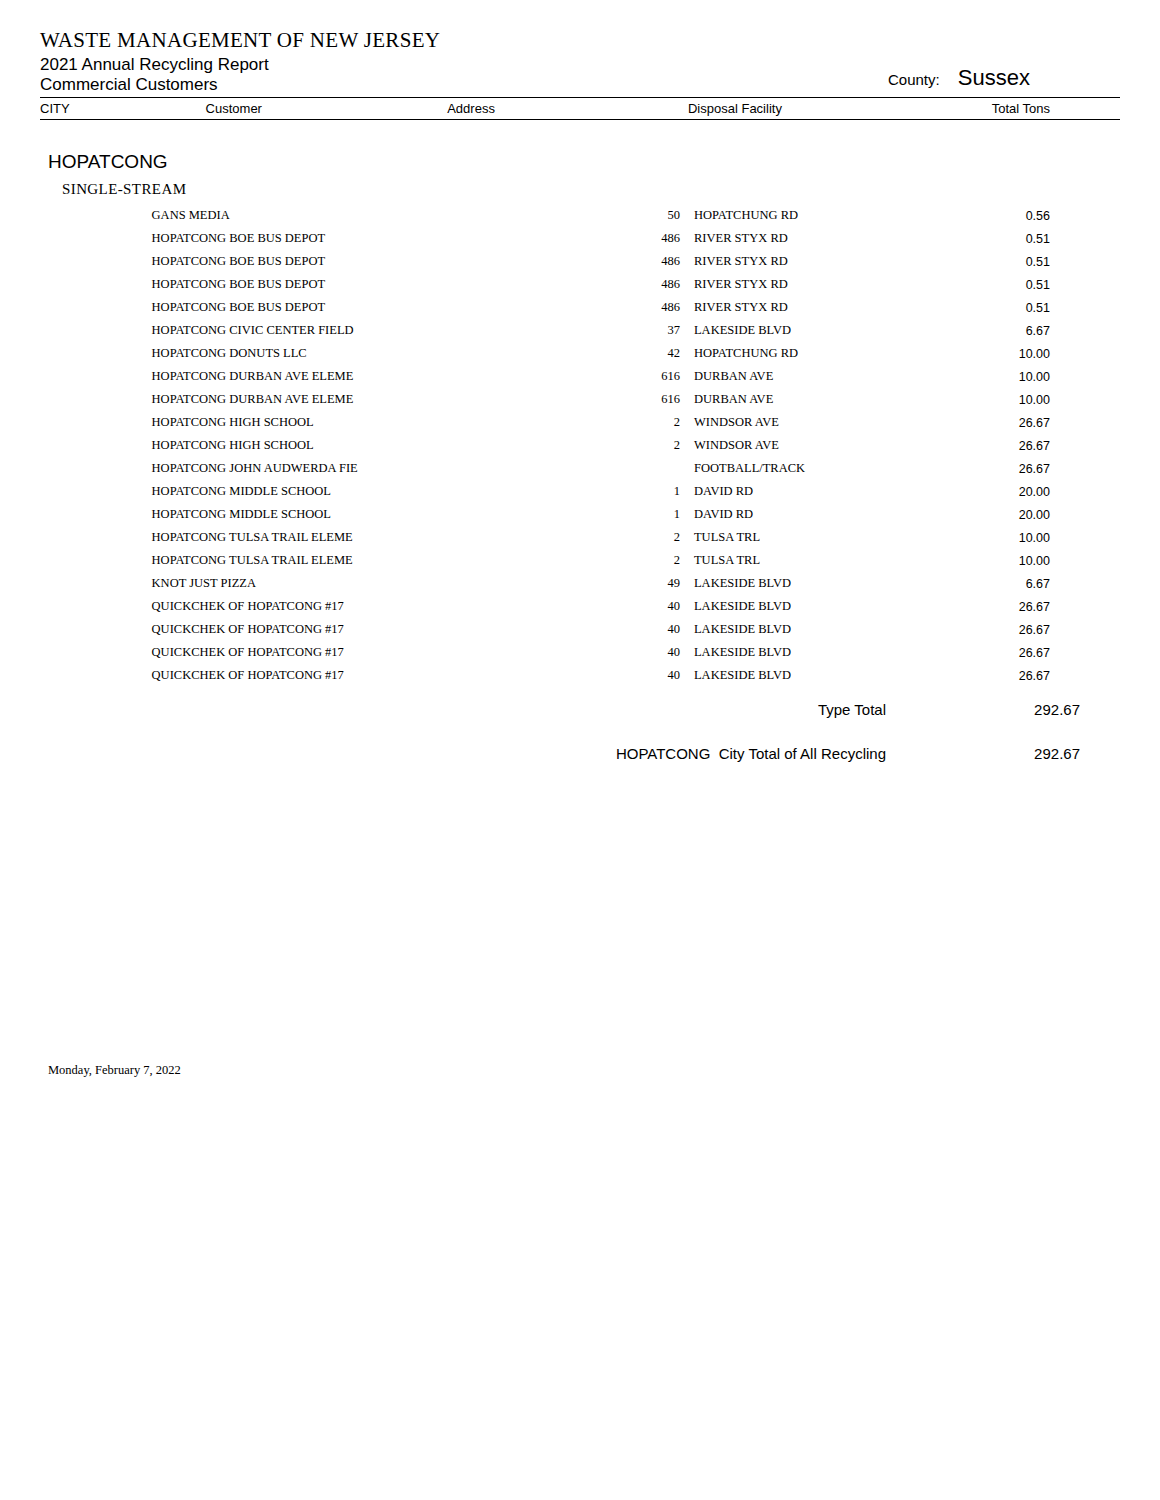WASTE MANAGEMENT OF NEW JERSEY
2021 Annual Recycling Report
Commercial Customers
County: Sussex
| CITY | Customer | Address | Disposal Facility | Total Tons |
| --- | --- | --- | --- | --- |
| HOPATCONG |
| SINGLE-STREAM |
| | GANS MEDIA | 50 | HOPATCHUNG RD | 0.56 |
| | HOPATCONG BOE BUS DEPOT | 486 | RIVER STYX RD | 0.51 |
| | HOPATCONG BOE BUS DEPOT | 486 | RIVER STYX RD | 0.51 |
| | HOPATCONG BOE BUS DEPOT | 486 | RIVER STYX RD | 0.51 |
| | HOPATCONG BOE BUS DEPOT | 486 | RIVER STYX RD | 0.51 |
| | HOPATCONG CIVIC CENTER FIELD | 37 | LAKESIDE BLVD | 6.67 |
| | HOPATCONG DONUTS LLC | 42 | HOPATCHUNG RD | 10.00 |
| | HOPATCONG DURBAN AVE ELEME | 616 | DURBAN AVE | 10.00 |
| | HOPATCONG DURBAN AVE ELEME | 616 | DURBAN AVE | 10.00 |
| | HOPATCONG HIGH SCHOOL | 2 | WINDSOR AVE | 26.67 |
| | HOPATCONG HIGH SCHOOL | 2 | WINDSOR AVE | 26.67 |
| | HOPATCONG JOHN AUDWERDA FIE | | FOOTBALL/TRACK | 26.67 |
| | HOPATCONG MIDDLE SCHOOL | 1 | DAVID RD | 20.00 |
| | HOPATCONG MIDDLE SCHOOL | 1 | DAVID RD | 20.00 |
| | HOPATCONG TULSA TRAIL ELEME | 2 | TULSA TRL | 10.00 |
| | HOPATCONG TULSA TRAIL ELEME | 2 | TULSA TRL | 10.00 |
| | KNOT JUST PIZZA | 49 | LAKESIDE BLVD | 6.67 |
| | QUICKCHEK OF HOPATCONG #17 | 40 | LAKESIDE BLVD | 26.67 |
| | QUICKCHEK OF HOPATCONG #17 | 40 | LAKESIDE BLVD | 26.67 |
| | QUICKCHEK OF HOPATCONG #17 | 40 | LAKESIDE BLVD | 26.67 |
| | QUICKCHEK OF HOPATCONG #17 | 40 | LAKESIDE BLVD | 26.67 |
| | Type Total | 292.67 |
| | HOPATCONG City Total of All Recycling | 292.67 |
Monday, February 7, 2022